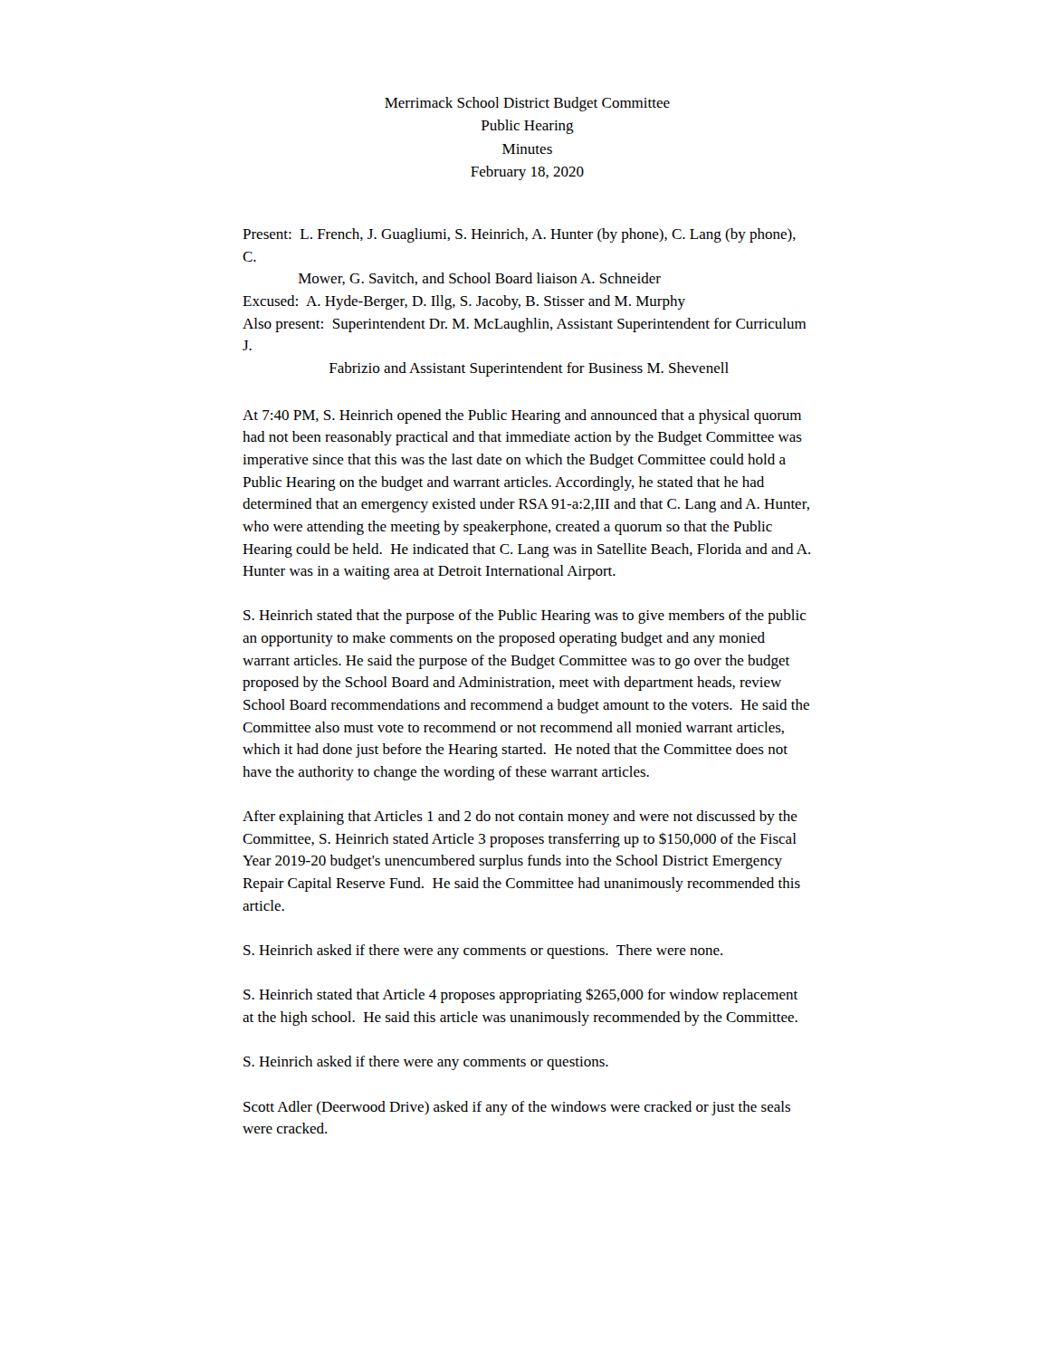Merrimack School District Budget Committee
Public Hearing
Minutes
February 18, 2020
Present: L. French, J. Guagliumi, S. Heinrich, A. Hunter (by phone), C. Lang (by phone), C.
Mower, G. Savitch, and School Board liaison A. Schneider
Excused: A. Hyde-Berger, D. Illg, S. Jacoby, B. Stisser and M. Murphy
Also present: Superintendent Dr. M. McLaughlin, Assistant Superintendent for Curriculum J.
Fabrizio and Assistant Superintendent for Business M. Shevenell
At 7:40 PM, S. Heinrich opened the Public Hearing and announced that a physical quorum had not been reasonably practical and that immediate action by the Budget Committee was imperative since that this was the last date on which the Budget Committee could hold a Public Hearing on the budget and warrant articles. Accordingly, he stated that he had determined that an emergency existed under RSA 91-a:2,III and that C. Lang and A. Hunter, who were attending the meeting by speakerphone, created a quorum so that the Public Hearing could be held. He indicated that C. Lang was in Satellite Beach, Florida and and A. Hunter was in a waiting area at Detroit International Airport.
S. Heinrich stated that the purpose of the Public Hearing was to give members of the public an opportunity to make comments on the proposed operating budget and any monied warrant articles. He said the purpose of the Budget Committee was to go over the budget proposed by the School Board and Administration, meet with department heads, review School Board recommendations and recommend a budget amount to the voters. He said the Committee also must vote to recommend or not recommend all monied warrant articles, which it had done just before the Hearing started. He noted that the Committee does not have the authority to change the wording of these warrant articles.
After explaining that Articles 1 and 2 do not contain money and were not discussed by the Committee, S. Heinrich stated Article 3 proposes transferring up to $150,000 of the Fiscal Year 2019-20 budget's unencumbered surplus funds into the School District Emergency Repair Capital Reserve Fund. He said the Committee had unanimously recommended this article.
S. Heinrich asked if there were any comments or questions. There were none.
S. Heinrich stated that Article 4 proposes appropriating $265,000 for window replacement at the high school. He said this article was unanimously recommended by the Committee.
S. Heinrich asked if there were any comments or questions.
Scott Adler (Deerwood Drive) asked if any of the windows were cracked or just the seals were cracked.